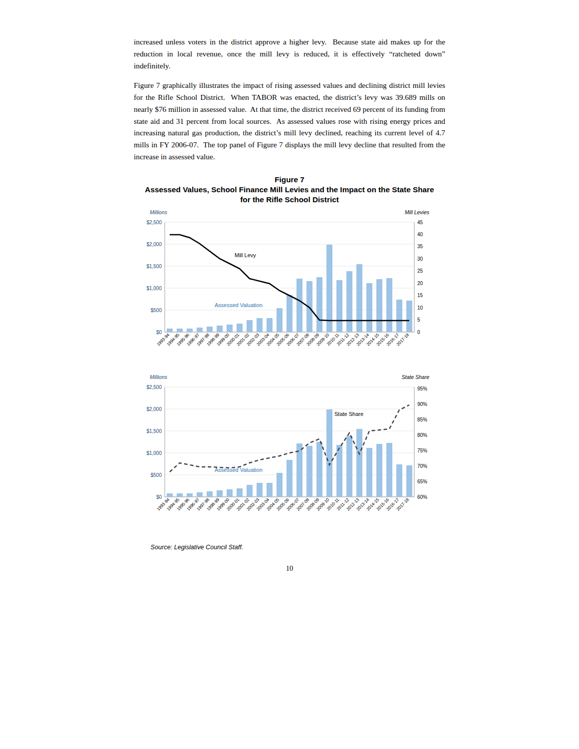increased unless voters in the district approve a higher levy. Because state aid makes up for the reduction in local revenue, once the mill levy is reduced, it is effectively “ratcheted down” indefinitely.
Figure 7 graphically illustrates the impact of rising assessed values and declining district mill levies for the Rifle School District. When TABOR was enacted, the district’s levy was 39.689 mills on nearly $76 million in assessed value. At that time, the district received 69 percent of its funding from state aid and 31 percent from local sources. As assessed values rose with rising energy prices and increasing natural gas production, the district’s mill levy declined, reaching its current level of 4.7 mills in FY 2006-07. The top panel of Figure 7 displays the mill levy decline that resulted from the increase in assessed value.
Figure 7 Assessed Values, School Finance Mill Levies and the Impact on the State Share
for the Rifle School District
Millions Mill Levies $0 $500 $1,000 $1,500 $2,000 $2,500 0 5 10 15 20 25 30 35 40 45 Mill Levy Assessed Valuation 1993-94 1994-95 1995-96 1996-97 1997-98 1998-99 1999-00 2000-01 2001-02 2002-03 2003-04 2004-05 2005-06 2006-07 2007-08 2008-09 2009-10 2010-11 2011-12 2012-13 2013-14 2014-15 2015-16 2016-17 2017-18 Millions State Share $0 $500 $1,000 $1,500 $2,000 $2,500 60% 65% 70% 75% 80% 85% 90% 95% State Share Assessed Valuation 1993-94 1994-95 1995-96 1996-97 1997-98 1998-99 1999-00 2000-01 2001-02 2002-03 2003-04 2004-05 2005-06 2006-07 2007-08 2008-09 2009-10 2010-11 2011-12 2012-13 2013-14 2014-15 2015-16 2016-17 2017-18
Source: Legislative Council Staff.
10